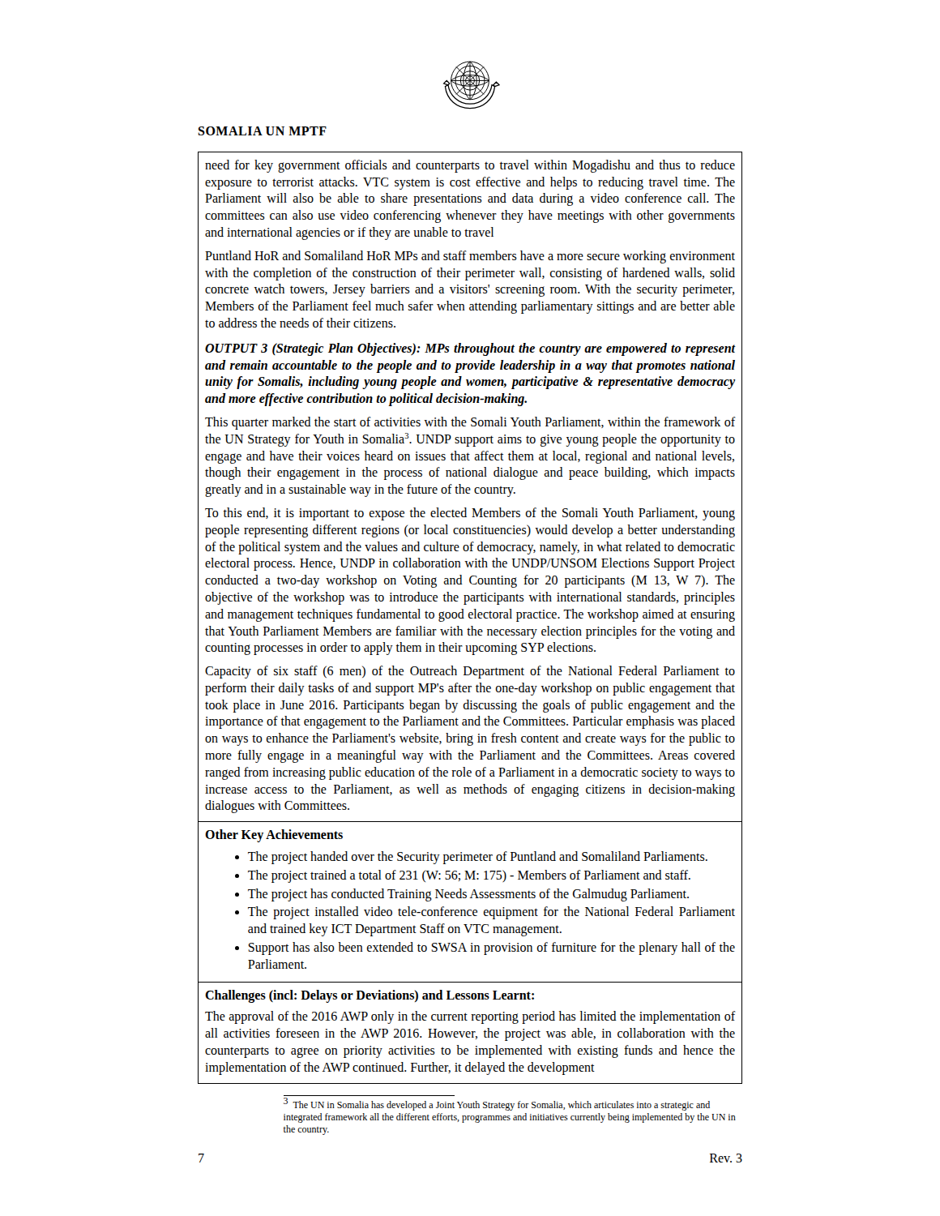SOMALIA UN MPTF
need for key government officials and counterparts to travel within Mogadishu and thus to reduce exposure to terrorist attacks. VTC system is cost effective and helps to reducing travel time. The Parliament will also be able to share presentations and data during a video conference call. The committees can also use video conferencing whenever they have meetings with other governments and international agencies or if they are unable to travel
Puntland HoR and Somaliland HoR MPs and staff members have a more secure working environment with the completion of the construction of their perimeter wall, consisting of hardened walls, solid concrete watch towers, Jersey barriers and a visitors' screening room. With the security perimeter, Members of the Parliament feel much safer when attending parliamentary sittings and are better able to address the needs of their citizens.
OUTPUT 3 (Strategic Plan Objectives): MPs throughout the country are empowered to represent and remain accountable to the people and to provide leadership in a way that promotes national unity for Somalis, including young people and women, participative & representative democracy and more effective contribution to political decision-making.
This quarter marked the start of activities with the Somali Youth Parliament, within the framework of the UN Strategy for Youth in Somalia3. UNDP support aims to give young people the opportunity to engage and have their voices heard on issues that affect them at local, regional and national levels, though their engagement in the process of national dialogue and peace building, which impacts greatly and in a sustainable way in the future of the country.
To this end, it is important to expose the elected Members of the Somali Youth Parliament, young people representing different regions (or local constituencies) would develop a better understanding of the political system and the values and culture of democracy, namely, in what related to democratic electoral process. Hence, UNDP in collaboration with the UNDP/UNSOM Elections Support Project conducted a two-day workshop on Voting and Counting for 20 participants (M 13, W 7). The objective of the workshop was to introduce the participants with international standards, principles and management techniques fundamental to good electoral practice. The workshop aimed at ensuring that Youth Parliament Members are familiar with the necessary election principles for the voting and counting processes in order to apply them in their upcoming SYP elections.
Capacity of six staff (6 men) of the Outreach Department of the National Federal Parliament to perform their daily tasks of and support MP's after the one-day workshop on public engagement that took place in June 2016. Participants began by discussing the goals of public engagement and the importance of that engagement to the Parliament and the Committees. Particular emphasis was placed on ways to enhance the Parliament's website, bring in fresh content and create ways for the public to more fully engage in a meaningful way with the Parliament and the Committees. Areas covered ranged from increasing public education of the role of a Parliament in a democratic society to ways to increase access to the Parliament, as well as methods of engaging citizens in decision-making dialogues with Committees.
Other Key Achievements
The project handed over the Security perimeter of Puntland and Somaliland Parliaments.
The project trained a total of 231 (W: 56; M: 175) - Members of Parliament and staff.
The project has conducted Training Needs Assessments of the Galmudug Parliament.
The project installed video tele-conference equipment for the National Federal Parliament and trained key ICT Department Staff on VTC management.
Support has also been extended to SWSA in provision of furniture for the plenary hall of the Parliament.
Challenges (incl: Delays or Deviations) and Lessons Learnt:
The approval of the 2016 AWP only in the current reporting period has limited the implementation of all activities foreseen in the AWP 2016. However, the project was able, in collaboration with the counterparts to agree on priority activities to be implemented with existing funds and hence the implementation of the AWP continued. Further, it delayed the development
3 The UN in Somalia has developed a Joint Youth Strategy for Somalia, which articulates into a strategic and integrated framework all the different efforts, programmes and initiatives currently being implemented by the UN in the country.
7 Rev. 3